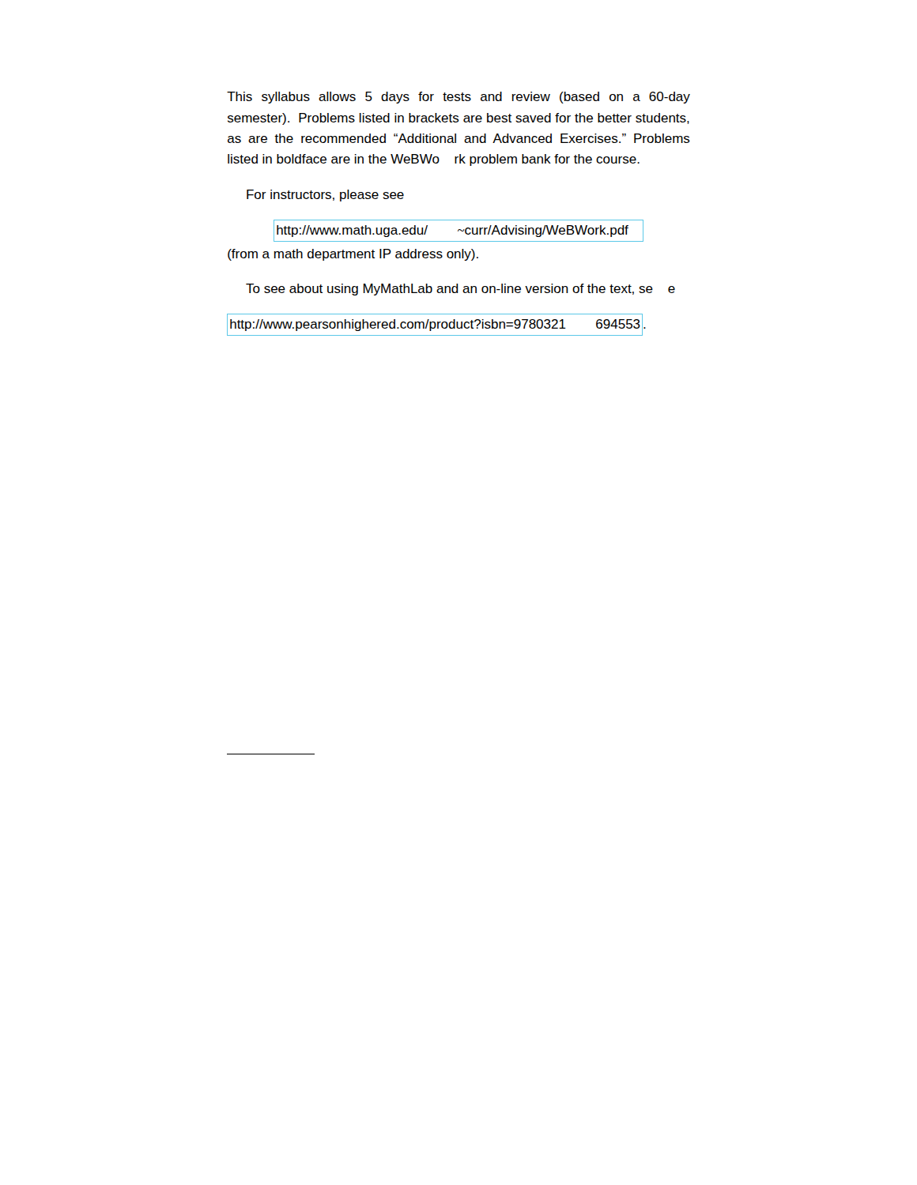This syllabus allows 5 days for tests and review (based on a 60-day semester). Problems listed in brackets are best saved for the better students, as are the recommended “Additional and Advanced Exercises.” Problems listed in boldface are in the WeBWo rk problem bank for the course.
For instructors, please see
http://www.math.uga.edu/ ~curr/Advising/WeBWork.pdf
(from a math department IP address only).
To see about using MyMathLab and an on-line version of the text, se e
http://www.pearsonhighered.com/product?isbn=9780321 694553.